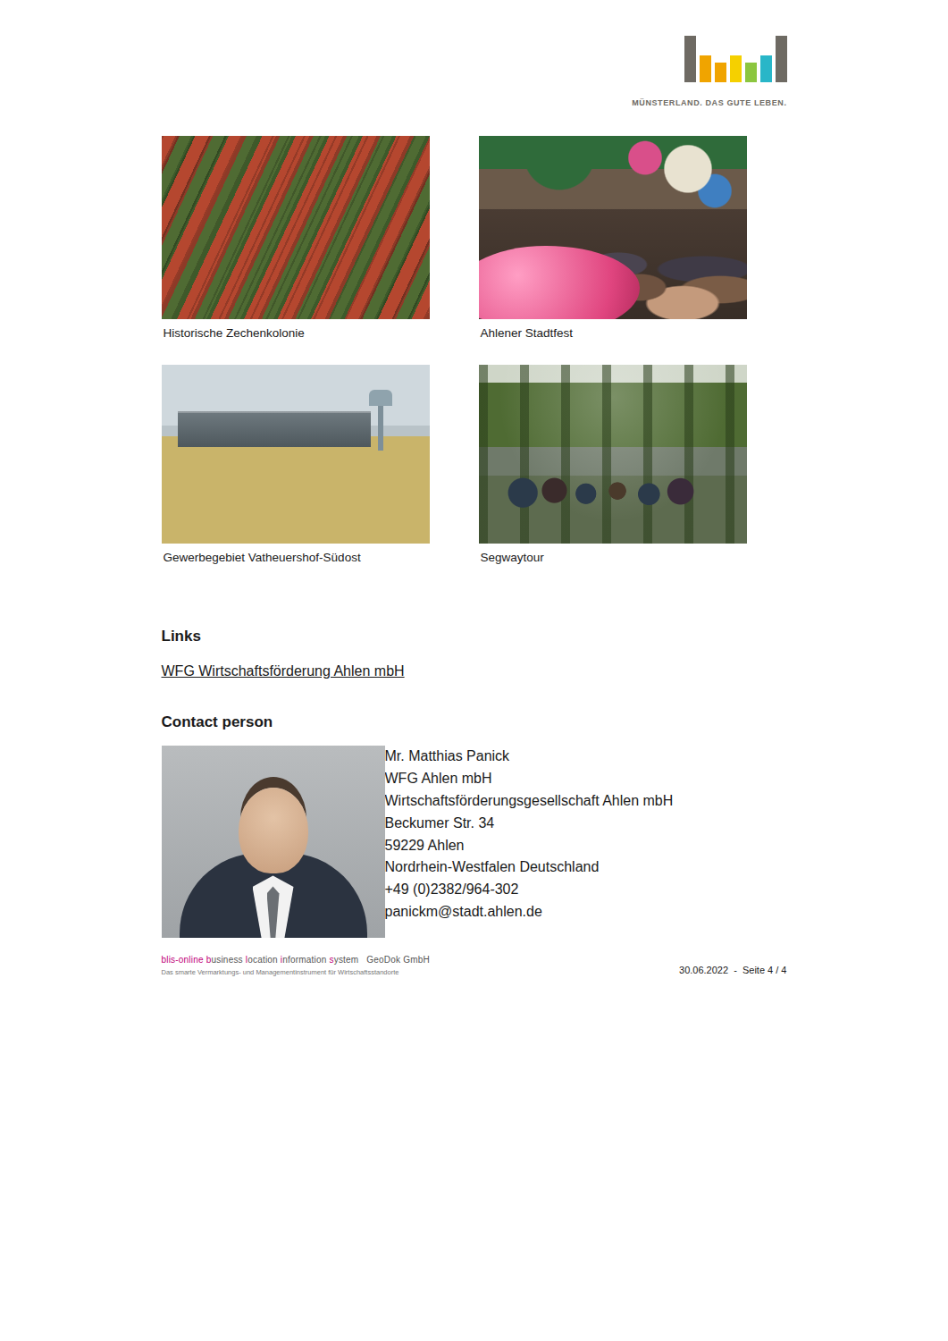MÜNSTERLAND. DAS GUTE LEBEN.
| Historische Zechenkolonie | Ahlener Stadtfest |
| Gewerbegebiet Vatheuershof-Südost | Segwaytour |
Links
WFG Wirtschaftsförderung Ahlen mbH
Contact person
| | Mr. Matthias Panick WFG Ahlen mbH Wirtschaftsförderungsgesellschaft Ahlen mbH Beckumer Str. 34 59229 Ahlen Nordrhein-Westfalen Deutschland +49 (0)2382/964-302 panickm@stadt.ahlen.de |
blis-online business location information system GeoDok GmbH
Das smarte Vermarktungs- und Managementinstrument für Wirtschaftsstandorte
30.06.2022 - Seite 4 / 4